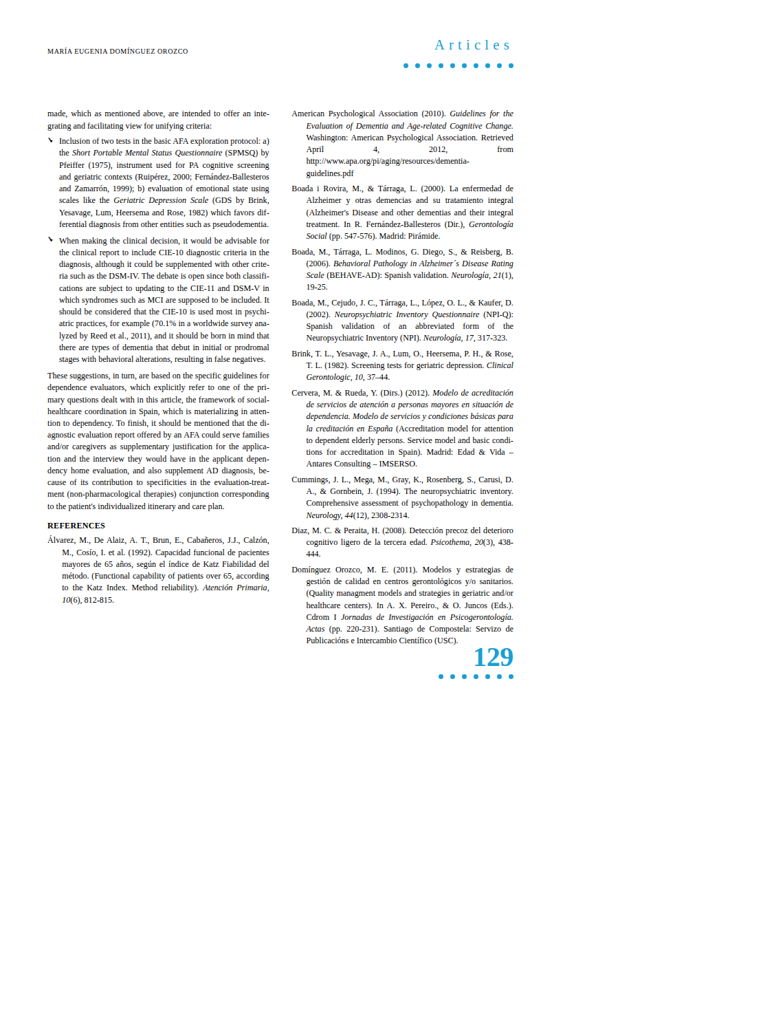María Eugenia Domínguez Orozco
Articles
made, which as mentioned above, are intended to offer an integrating and facilitating view for unifying criteria:
Inclusion of two tests in the basic AFA exploration protocol: a) the Short Portable Mental Status Questionnaire (SPMSQ) by Pfeiffer (1975), instrument used for PA cognitive screening and geriatric contexts (Ruipérez, 2000; Fernández-Ballesteros and Zamarrón, 1999); b) evaluation of emotional state using scales like the Geriatric Depression Scale (GDS by Brink, Yesavage, Lum, Heersema and Rose, 1982) which favors differential diagnosis from other entities such as pseudodementia.
When making the clinical decision, it would be advisable for the clinical report to include CIE-10 diagnostic criteria in the diagnosis, although it could be supplemented with other criteria such as the DSM-IV. The debate is open since both classifications are subject to updating to the CIE-11 and DSM-V in which syndromes such as MCI are supposed to be included. It should be considered that the CIE-10 is used most in psychiatric practices, for example (70.1% in a worldwide survey analyzed by Reed et al., 2011), and it should be born in mind that there are types of dementia that debut in initial or prodromal stages with behavioral alterations, resulting in false negatives.
These suggestions, in turn, are based on the specific guidelines for dependence evaluators, which explicitly refer to one of the primary questions dealt with in this article, the framework of social-healthcare coordination in Spain, which is materializing in attention to dependency. To finish, it should be mentioned that the diagnostic evaluation report offered by an AFA could serve families and/or caregivers as supplementary justification for the application and the interview they would have in the applicant dependency home evaluation, and also supplement AD diagnosis, because of its contribution to specificities in the evaluation-treatment (non-pharmacological therapies) conjunction corresponding to the patient's individualized itinerary and care plan.
REFERENCES
Álvarez, M., De Alaiz, A. T., Brun, E., Cabañeros, J.J., Calzón, M., Cosío, I. et al. (1992). Capacidad funcional de pacientes mayores de 65 años, según el índice de Katz Fiabilidad del método. (Functional capability of patients over 65, according to the Katz Index. Method reliability). Atención Primaria, 10(6), 812-815.
American Psychological Association (2010). Guidelines for the Evaluation of Dementia and Age-related Cognitive Change. Washington: American Psychological Association. Retrieved April 4, 2012, from http://www.apa.org/pi/aging/resources/dementia-guidelines.pdf
Boada i Rovira, M., & Tárraga, L. (2000). La enfermedad de Alzheimer y otras demencias and su tratamiento integral (Alzheimer's Disease and other dementias and their integral treatment. In R. Fernández-Ballesteros (Dir.), Gerontología Social (pp. 547-576). Madrid: Pirámide.
Boada, M., Tárraga, L. Modinos, G. Diego, S., & Reisberg, B. (2006). Behavioral Pathology in Alzheimer´s Disease Rating Scale (BEHAVE-AD): Spanish validation. Neurología, 21(1), 19-25.
Boada, M., Cejudo, J. C., Tárraga, L., López, O. L., & Kaufer, D. (2002). Neuropsychiatric Inventory Questionnaire (NPI-Q): Spanish validation of an abbreviated form of the Neuropsychiatric Inventory (NPI). Neurología, 17, 317-323.
Brink, T. L., Yesavage, J. A., Lum, O., Heersema, P. H., & Rose, T. L. (1982). Screening tests for geriatric depression. Clinical Gerontologic, 10, 37–44.
Cervera, M. & Rueda, Y. (Dirs.) (2012). Modelo de acreditación de servicios de atención a personas mayores en situación de dependencia. Modelo de servicios y condiciones básicas para la creditación en España (Accreditation model for attention to dependent elderly persons. Service model and basic conditions for accreditation in Spain). Madrid: Edad & Vida – Antares Consulting – IMSERSO.
Cummings, J. L., Mega, M., Gray, K., Rosenberg, S., Carusi, D. A., & Gornbein, J. (1994). The neuropsychiatric inventory. Comprehensive assessment of psychopathology in dementia. Neurology, 44(12), 2308-2314.
Diaz, M. C. & Peraita, H. (2008). Detección precoz del deterioro cognitivo ligero de la tercera edad. Psicothema, 20(3), 438-444.
Domínguez Orozco, M. E. (2011). Modelos y estrategias de gestión de calidad en centros gerontológicos y/o sanitarios. (Quality managment models and strategies in geriatric and/or healthcare centers). In A. X. Pereiro., & O. Juncos (Eds.). Cdrom I Jornadas de Investigación en Psicogerontología. Actas (pp. 220-231). Santiago de Compostela: Servizo de Publicacións e Intercambio Científico (USC).
129